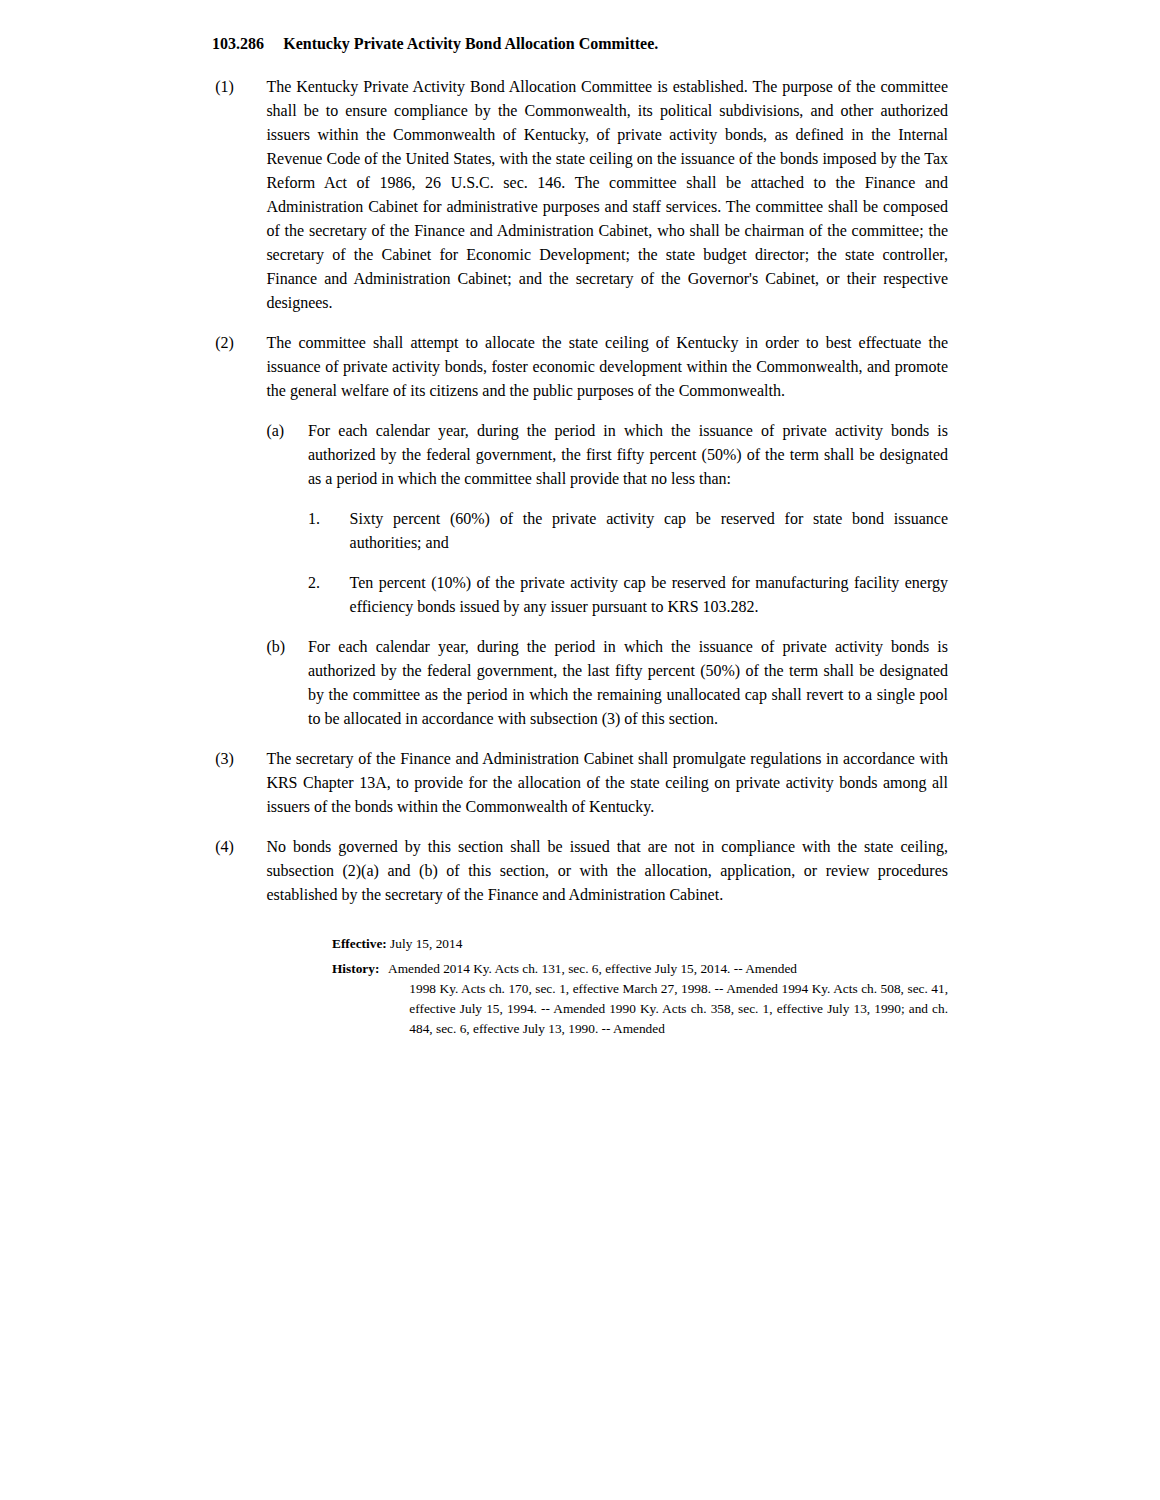103.286 Kentucky Private Activity Bond Allocation Committee.
(1)
The Kentucky Private Activity Bond Allocation Committee is established. The purpose of the committee shall be to ensure compliance by the Commonwealth, its political subdivisions, and other authorized issuers within the Commonwealth of Kentucky, of private activity bonds, as defined in the Internal Revenue Code of the United States, with the state ceiling on the issuance of the bonds imposed by the Tax Reform Act of 1986, 26 U.S.C. sec. 146. The committee shall be attached to the Finance and Administration Cabinet for administrative purposes and staff services. The committee shall be composed of the secretary of the Finance and Administration Cabinet, who shall be chairman of the committee; the secretary of the Cabinet for Economic Development; the state budget director; the state controller, Finance and Administration Cabinet; and the secretary of the Governor's Cabinet, or their respective designees.
(2)
The committee shall attempt to allocate the state ceiling of Kentucky in order to best effectuate the issuance of private activity bonds, foster economic development within the Commonwealth, and promote the general welfare of its citizens and the public purposes of the Commonwealth.
(a)
For each calendar year, during the period in which the issuance of private activity bonds is authorized by the federal government, the first fifty percent (50%) of the term shall be designated as a period in which the committee shall provide that no less than:
1.
Sixty percent (60%) of the private activity cap be reserved for state bond issuance authorities; and
2.
Ten percent (10%) of the private activity cap be reserved for manufacturing facility energy efficiency bonds issued by any issuer pursuant to KRS 103.282.
(b)
For each calendar year, during the period in which the issuance of private activity bonds is authorized by the federal government, the last fifty percent (50%) of the term shall be designated by the committee as the period in which the remaining unallocated cap shall revert to a single pool to be allocated in accordance with subsection (3) of this section.
(3)
The secretary of the Finance and Administration Cabinet shall promulgate regulations in accordance with KRS Chapter 13A, to provide for the allocation of the state ceiling on private activity bonds among all issuers of the bonds within the Commonwealth of Kentucky.
(4)
No bonds governed by this section shall be issued that are not in compliance with the state ceiling, subsection (2)(a) and (b) of this section, or with the allocation, application, or review procedures established by the secretary of the Finance and Administration Cabinet.
Effective: July 15, 2014
History:
Amended 2014 Ky. Acts ch. 131, sec. 6, effective July 15, 2014. -- Amended 1998 Ky. Acts ch. 170, sec. 1, effective March 27, 1998. -- Amended 1994 Ky. Acts ch. 508, sec. 41, effective July 15, 1994. -- Amended 1990 Ky. Acts ch. 358, sec. 1, effective July 13, 1990; and ch. 484, sec. 6, effective July 13, 1990. -- Amended